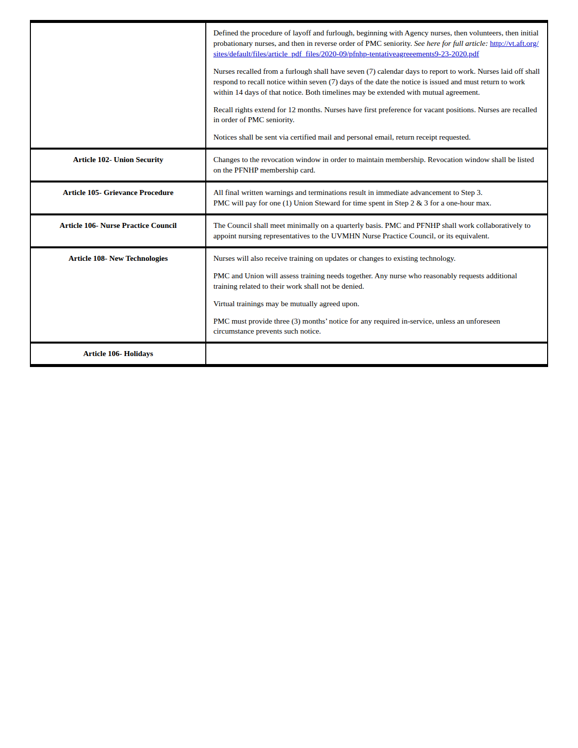| | Defined the procedure of layoff and furlough, beginning with Agency nurses, then volunteers, then initial probationary nurses, and then in reverse order of PMC seniority. See here for full article: http://vt.aft.org/sites/default/files/article_pdf_files/2020-09/pfnhp-tentativeagreeements9-23-2020.pdf Nurses recalled from a furlough shall have seven (7) calendar days to report to work. Nurses laid off shall respond to recall notice within seven (7) days of the date the notice is issued and must return to work within 14 days of that notice. Both timelines may be extended with mutual agreement. Recall rights extend for 12 months. Nurses have first preference for vacant positions. Nurses are recalled in order of PMC seniority. Notices shall be sent via certified mail and personal email, return receipt requested. |
| Article 102- Union Security | Changes to the revocation window in order to maintain membership. Revocation window shall be listed on the PFNHP membership card. |
| Article 105- Grievance Procedure | All final written warnings and terminations result in immediate advancement to Step 3. PMC will pay for one (1) Union Steward for time spent in Step 2 & 3 for a one-hour max. |
| Article 106- Nurse Practice Council | The Council shall meet minimally on a quarterly basis. PMC and PFNHP shall work collaboratively to appoint nursing representatives to the UVMHN Nurse Practice Council, or its equivalent. |
| Article 108- New Technologies | Nurses will also receive training on updates or changes to existing technology. PMC and Union will assess training needs together. Any nurse who reasonably requests additional training related to their work shall not be denied. Virtual trainings may be mutually agreed upon. PMC must provide three (3) months’ notice for any required in-service, unless an unforeseen circumstance prevents such notice. |
| Article 106- Holidays | |